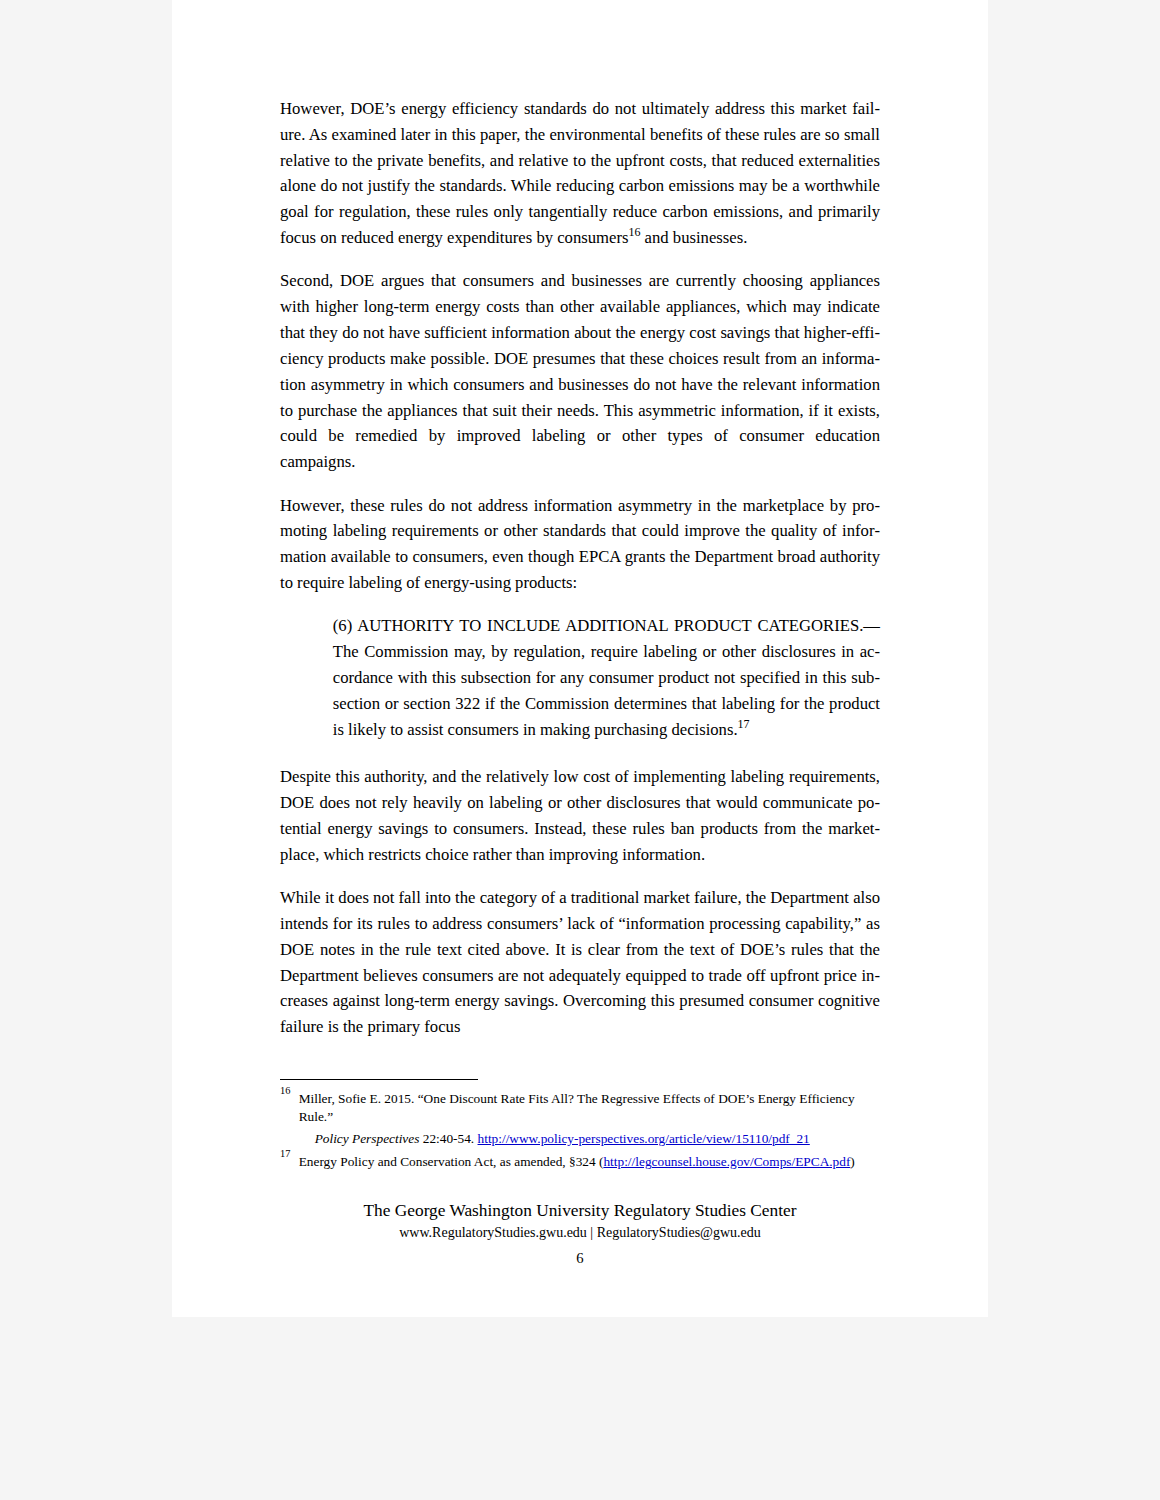However, DOE’s energy efficiency standards do not ultimately address this market failure. As examined later in this paper, the environmental benefits of these rules are so small relative to the private benefits, and relative to the upfront costs, that reduced externalities alone do not justify the standards. While reducing carbon emissions may be a worthwhile goal for regulation, these rules only tangentially reduce carbon emissions, and primarily focus on reduced energy expenditures by consumers16 and businesses.
Second, DOE argues that consumers and businesses are currently choosing appliances with higher long-term energy costs than other available appliances, which may indicate that they do not have sufficient information about the energy cost savings that higher-efficiency products make possible. DOE presumes that these choices result from an information asymmetry in which consumers and businesses do not have the relevant information to purchase the appliances that suit their needs. This asymmetric information, if it exists, could be remedied by improved labeling or other types of consumer education campaigns.
However, these rules do not address information asymmetry in the marketplace by promoting labeling requirements or other standards that could improve the quality of information available to consumers, even though EPCA grants the Department broad authority to require labeling of energy-using products:
(6) AUTHORITY TO INCLUDE ADDITIONAL PRODUCT CATEGORIES.—The Commission may, by regulation, require labeling or other disclosures in accordance with this subsection for any consumer product not specified in this subsection or section 322 if the Commission determines that labeling for the product is likely to assist consumers in making purchasing decisions.17
Despite this authority, and the relatively low cost of implementing labeling requirements, DOE does not rely heavily on labeling or other disclosures that would communicate potential energy savings to consumers. Instead, these rules ban products from the marketplace, which restricts choice rather than improving information.
While it does not fall into the category of a traditional market failure, the Department also intends for its rules to address consumers’ lack of “information processing capability,” as DOE notes in the rule text cited above. It is clear from the text of DOE’s rules that the Department believes consumers are not adequately equipped to trade off upfront price increases against long-term energy savings. Overcoming this presumed consumer cognitive failure is the primary focus
16 Miller, Sofie E. 2015. “One Discount Rate Fits All? The Regressive Effects of DOE’s Energy Efficiency Rule.”
Policy Perspectives 22:40-54. http://www.policy-perspectives.org/article/view/15110/pdf_21
17 Energy Policy and Conservation Act, as amended, §324 (http://legcounsel.house.gov/Comps/EPCA.pdf)
The George Washington University Regulatory Studies Center
www.RegulatoryStudies.gwu.edu | RegulatoryStudies@gwu.edu
6